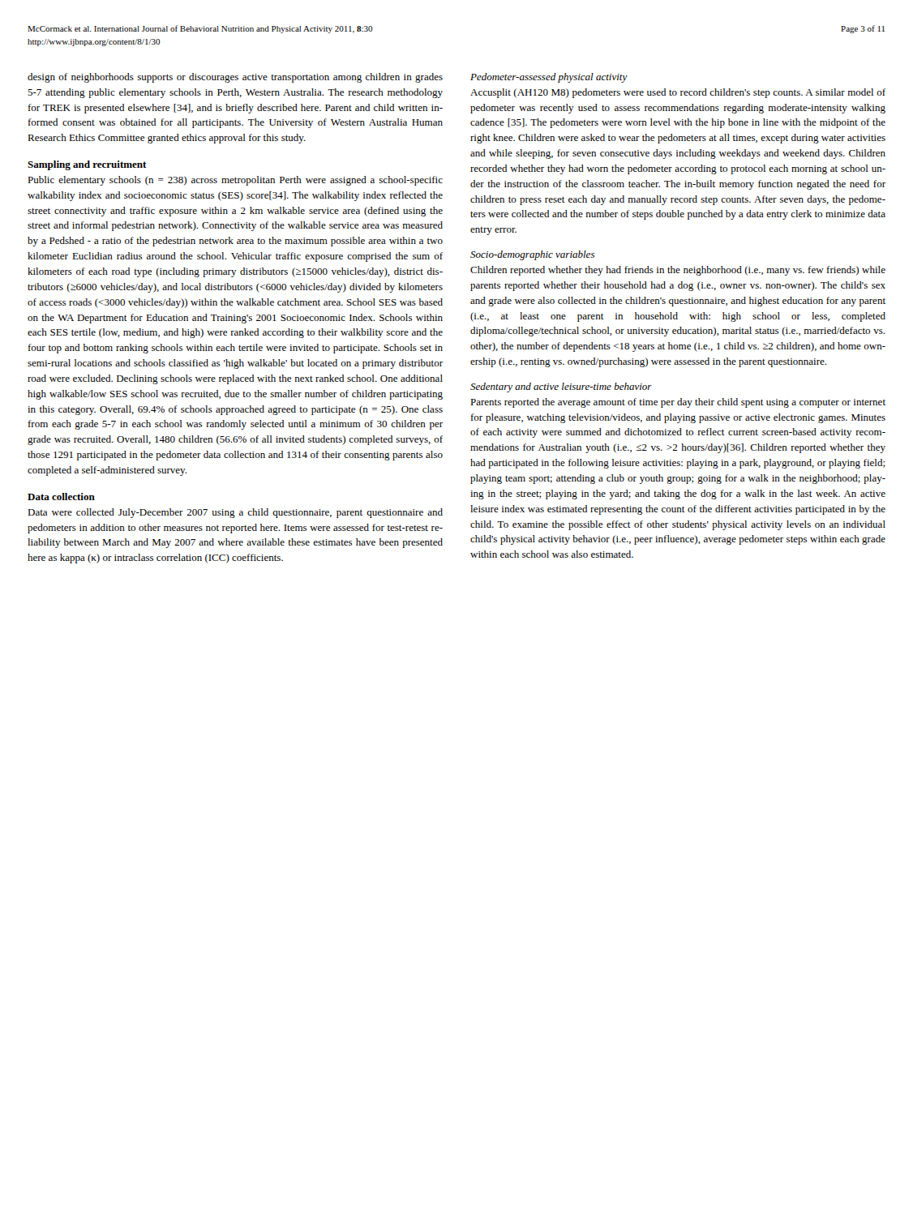McCormack et al. International Journal of Behavioral Nutrition and Physical Activity 2011, 8:30 http://www.ijbnpa.org/content/8/1/30
Page 3 of 11
design of neighborhoods supports or discourages active transportation among children in grades 5-7 attending public elementary schools in Perth, Western Australia. The research methodology for TREK is presented elsewhere [34], and is briefly described here. Parent and child written informed consent was obtained for all participants. The University of Western Australia Human Research Ethics Committee granted ethics approval for this study.
Sampling and recruitment
Public elementary schools (n = 238) across metropolitan Perth were assigned a school-specific walkability index and socioeconomic status (SES) score[34]. The walkability index reflected the street connectivity and traffic exposure within a 2 km walkable service area (defined using the street and informal pedestrian network). Connectivity of the walkable service area was measured by a Pedshed - a ratio of the pedestrian network area to the maximum possible area within a two kilometer Euclidian radius around the school. Vehicular traffic exposure comprised the sum of kilometers of each road type (including primary distributors (≥15000 vehicles/day), district distributors (≥6000 vehicles/day), and local distributors (<6000 vehicles/day) divided by kilometers of access roads (<3000 vehicles/day)) within the walkable catchment area. School SES was based on the WA Department for Education and Training's 2001 Socioeconomic Index. Schools within each SES tertile (low, medium, and high) were ranked according to their walkbility score and the four top and bottom ranking schools within each tertile were invited to participate. Schools set in semi-rural locations and schools classified as 'high walkable' but located on a primary distributor road were excluded. Declining schools were replaced with the next ranked school. One additional high walkable/low SES school was recruited, due to the smaller number of children participating in this category. Overall, 69.4% of schools approached agreed to participate (n = 25). One class from each grade 5-7 in each school was randomly selected until a minimum of 30 children per grade was recruited. Overall, 1480 children (56.6% of all invited students) completed surveys, of those 1291 participated in the pedometer data collection and 1314 of their consenting parents also completed a self-administered survey.
Data collection
Data were collected July-December 2007 using a child questionnaire, parent questionnaire and pedometers in addition to other measures not reported here. Items were assessed for test-retest reliability between March and May 2007 and where available these estimates have been presented here as kappa (κ) or intraclass correlation (ICC) coefficients.
Pedometer-assessed physical activity
Accusplit (AH120 M8) pedometers were used to record children's step counts. A similar model of pedometer was recently used to assess recommendations regarding moderate-intensity walking cadence [35]. The pedometers were worn level with the hip bone in line with the midpoint of the right knee. Children were asked to wear the pedometers at all times, except during water activities and while sleeping, for seven consecutive days including weekdays and weekend days. Children recorded whether they had worn the pedometer according to protocol each morning at school under the instruction of the classroom teacher. The in-built memory function negated the need for children to press reset each day and manually record step counts. After seven days, the pedometers were collected and the number of steps double punched by a data entry clerk to minimize data entry error.
Socio-demographic variables
Children reported whether they had friends in the neighborhood (i.e., many vs. few friends) while parents reported whether their household had a dog (i.e., owner vs. non-owner). The child's sex and grade were also collected in the children's questionnaire, and highest education for any parent (i.e., at least one parent in household with: high school or less, completed diploma/college/technical school, or university education), marital status (i.e., married/defacto vs. other), the number of dependents <18 years at home (i.e., 1 child vs. ≥2 children), and home ownership (i.e., renting vs. owned/purchasing) were assessed in the parent questionnaire.
Sedentary and active leisure-time behavior
Parents reported the average amount of time per day their child spent using a computer or internet for pleasure, watching television/videos, and playing passive or active electronic games. Minutes of each activity were summed and dichotomized to reflect current screen-based activity recommendations for Australian youth (i.e., ≤2 vs. >2 hours/day)[36]. Children reported whether they had participated in the following leisure activities: playing in a park, playground, or playing field; playing team sport; attending a club or youth group; going for a walk in the neighborhood; playing in the street; playing in the yard; and taking the dog for a walk in the last week. An active leisure index was estimated representing the count of the different activities participated in by the child. To examine the possible effect of other students' physical activity levels on an individual child's physical activity behavior (i.e., peer influence), average pedometer steps within each grade within each school was also estimated.